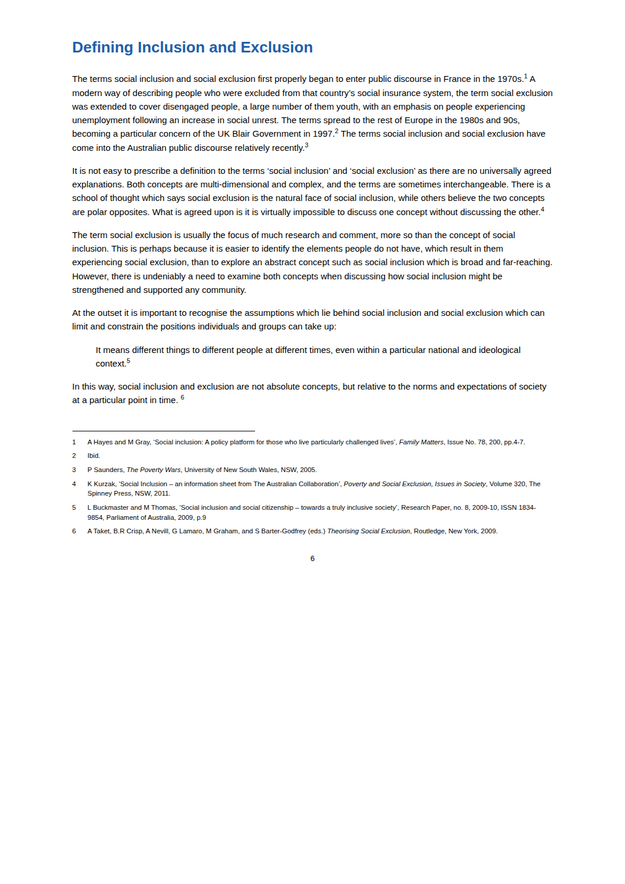Defining Inclusion and Exclusion
The terms social inclusion and social exclusion first properly began to enter public discourse in France in the 1970s.1 A modern way of describing people who were excluded from that country’s social insurance system, the term social exclusion was extended to cover disengaged people, a large number of them youth, with an emphasis on people experiencing unemployment following an increase in social unrest. The terms spread to the rest of Europe in the 1980s and 90s, becoming a particular concern of the UK Blair Government in 1997.2 The terms social inclusion and social exclusion have come into the Australian public discourse relatively recently.3
It is not easy to prescribe a definition to the terms ‘social inclusion’ and ‘social exclusion’ as there are no universally agreed explanations. Both concepts are multi-dimensional and complex, and the terms are sometimes interchangeable. There is a school of thought which says social exclusion is the natural face of social inclusion, while others believe the two concepts are polar opposites. What is agreed upon is it is virtually impossible to discuss one concept without discussing the other.4
The term social exclusion is usually the focus of much research and comment, more so than the concept of social inclusion. This is perhaps because it is easier to identify the elements people do not have, which result in them experiencing social exclusion, than to explore an abstract concept such as social inclusion which is broad and far-reaching. However, there is undeniably a need to examine both concepts when discussing how social inclusion might be strengthened and supported any community.
At the outset it is important to recognise the assumptions which lie behind social inclusion and social exclusion which can limit and constrain the positions individuals and groups can take up:
It means different things to different people at different times, even within a particular national and ideological context.5
In this way, social inclusion and exclusion are not absolute concepts, but relative to the norms and expectations of society at a particular point in time. 6
A Hayes and M Gray, ‘Social inclusion: A policy platform for those who live particularly challenged lives’, Family Matters, Issue No. 78, 200, pp.4-7.
Ibid.
P Saunders, The Poverty Wars, University of New South Wales, NSW, 2005.
K Kurzak, ‘Social Inclusion – an information sheet from The Australian Collaboration’, Poverty and Social Exclusion, Issues in Society, Volume 320, The Spinney Press, NSW, 2011.
L Buckmaster and M Thomas, ‘Social inclusion and social citizenship – towards a truly inclusive society’, Research Paper, no. 8, 2009-10, ISSN 1834-9854, Parliament of Australia, 2009, p.9
A Taket, B.R Crisp, A Nevill, G Lamaro, M Graham, and S Barter-Godfrey (eds.) Theorising Social Exclusion, Routledge, New York, 2009.
6